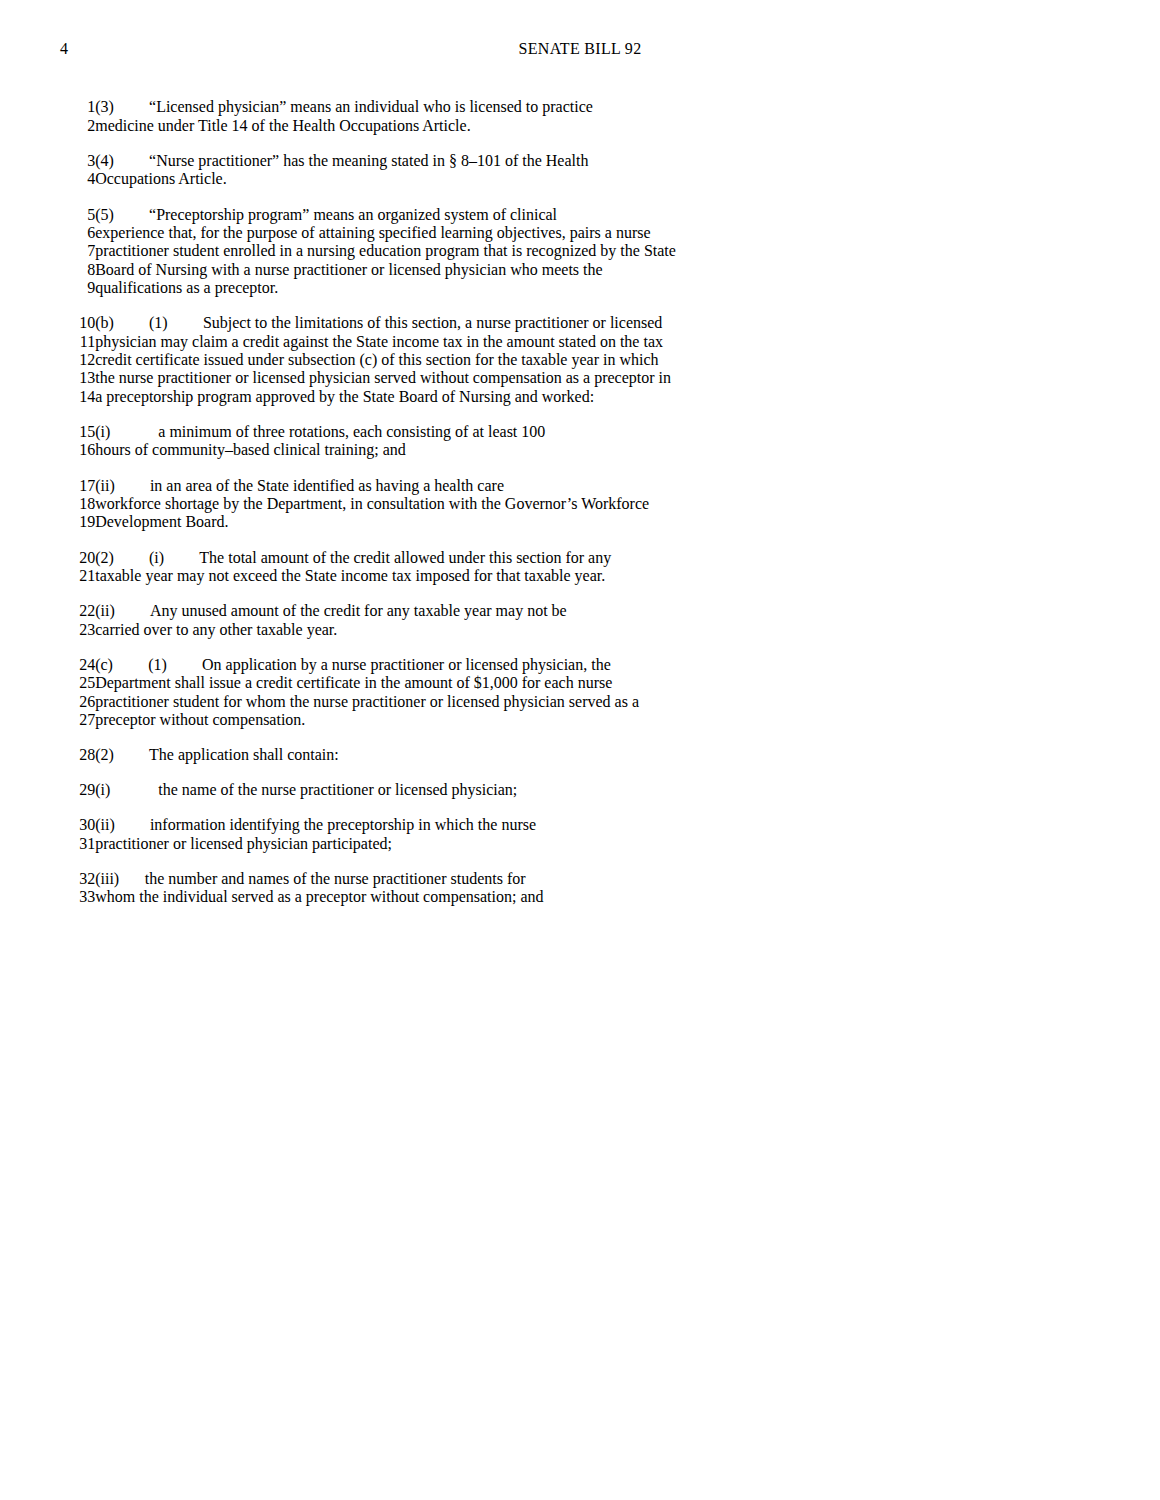4
SENATE BILL 92
| 1 | (3) “Licensed physician” means an individual who is licensed to practice |
| 2 | medicine under Title 14 of the Health Occupations Article. |
| 3 | (4) “Nurse practitioner” has the meaning stated in § 8–101 of the Health |
| 4 | Occupations Article. |
| 5 | (5) “Preceptorship program” means an organized system of clinical |
| 6 | experience that, for the purpose of attaining specified learning objectives, pairs a nurse |
| 7 | practitioner student enrolled in a nursing education program that is recognized by the State |
| 8 | Board of Nursing with a nurse practitioner or licensed physician who meets the |
| 9 | qualifications as a preceptor. |
| 10 | (b) (1) Subject to the limitations of this section, a nurse practitioner or licensed |
| 11 | physician may claim a credit against the State income tax in the amount stated on the tax |
| 12 | credit certificate issued under subsection (c) of this section for the taxable year in which |
| 13 | the nurse practitioner or licensed physician served without compensation as a preceptor in |
| 14 | a preceptorship program approved by the State Board of Nursing and worked: |
| 15 | (i) a minimum of three rotations, each consisting of at least 100 |
| 16 | hours of community–based clinical training; and |
| 17 | (ii) in an area of the State identified as having a health care |
| 18 | workforce shortage by the Department, in consultation with the Governor’s Workforce |
| 19 | Development Board. |
| 20 | (2) (i) The total amount of the credit allowed under this section for any |
| 21 | taxable year may not exceed the State income tax imposed for that taxable year. |
| 22 | (ii) Any unused amount of the credit for any taxable year may not be |
| 23 | carried over to any other taxable year. |
| 24 | (c) (1) On application by a nurse practitioner or licensed physician, the |
| 25 | Department shall issue a credit certificate in the amount of $1,000 for each nurse |
| 26 | practitioner student for whom the nurse practitioner or licensed physician served as a |
| 27 | preceptor without compensation. |
| 28 | (2) The application shall contain: |
| 29 | (i) the name of the nurse practitioner or licensed physician; |
| 30 | (ii) information identifying the preceptorship in which the nurse |
| 31 | practitioner or licensed physician participated; |
| 32 | (iii) the number and names of the nurse practitioner students for |
| 33 | whom the individual served as a preceptor without compensation; and |